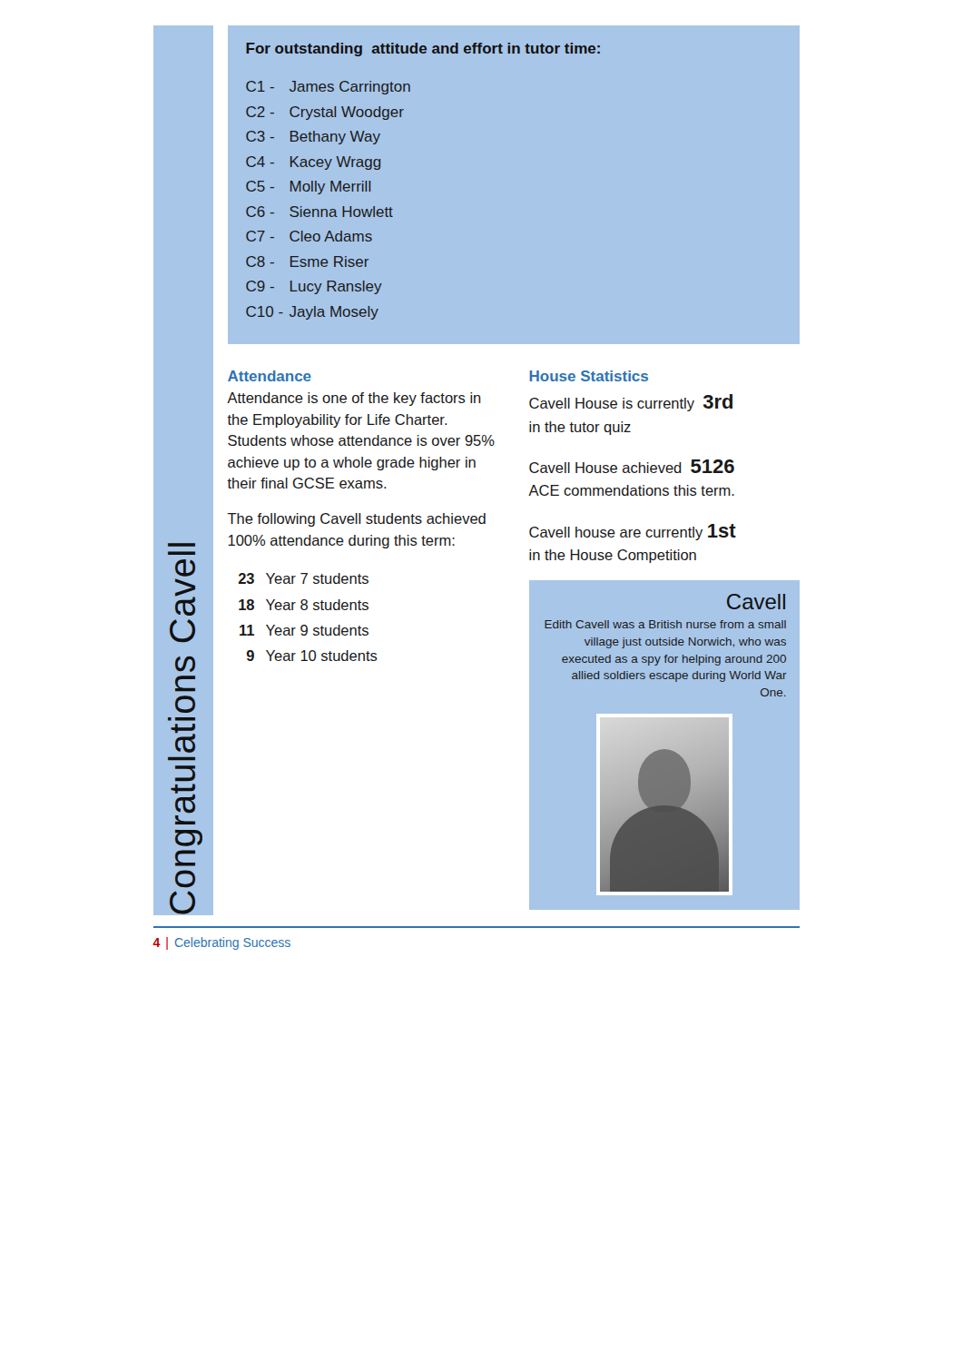Congratulations Cavell
For outstanding attitude and effort in tutor time:
C1 -James Carrington
C2 -Crystal Woodger
C3 -Bethany Way
C4 -Kacey Wragg
C5 -Molly Merrill
C6 -Sienna Howlett
C7 -Cleo Adams
C8 -Esme Riser
C9 -Lucy Ransley
C10 -Jayla Mosely
Attendance
Attendance is one of the key factors in the Employability for Life Charter. Students whose attendance is over 95% achieve up to a whole grade higher in their final GCSE exams.
The following Cavell students achieved 100% attendance during this term:
23 Year 7 students
18 Year 8 students
11 Year 9 students
9 Year 10 students
House Statistics
Cavell House is currently 3rd
in the tutor quiz
Cavell House achieved 5126
ACE commendations this term.
Cavell house are currently 1st
in the House Competition
Cavell
Edith Cavell was a British nurse from a small village just outside Norwich, who was executed as a spy for helping around 200 allied soldiers escape during World War One.
4|Celebrating Success